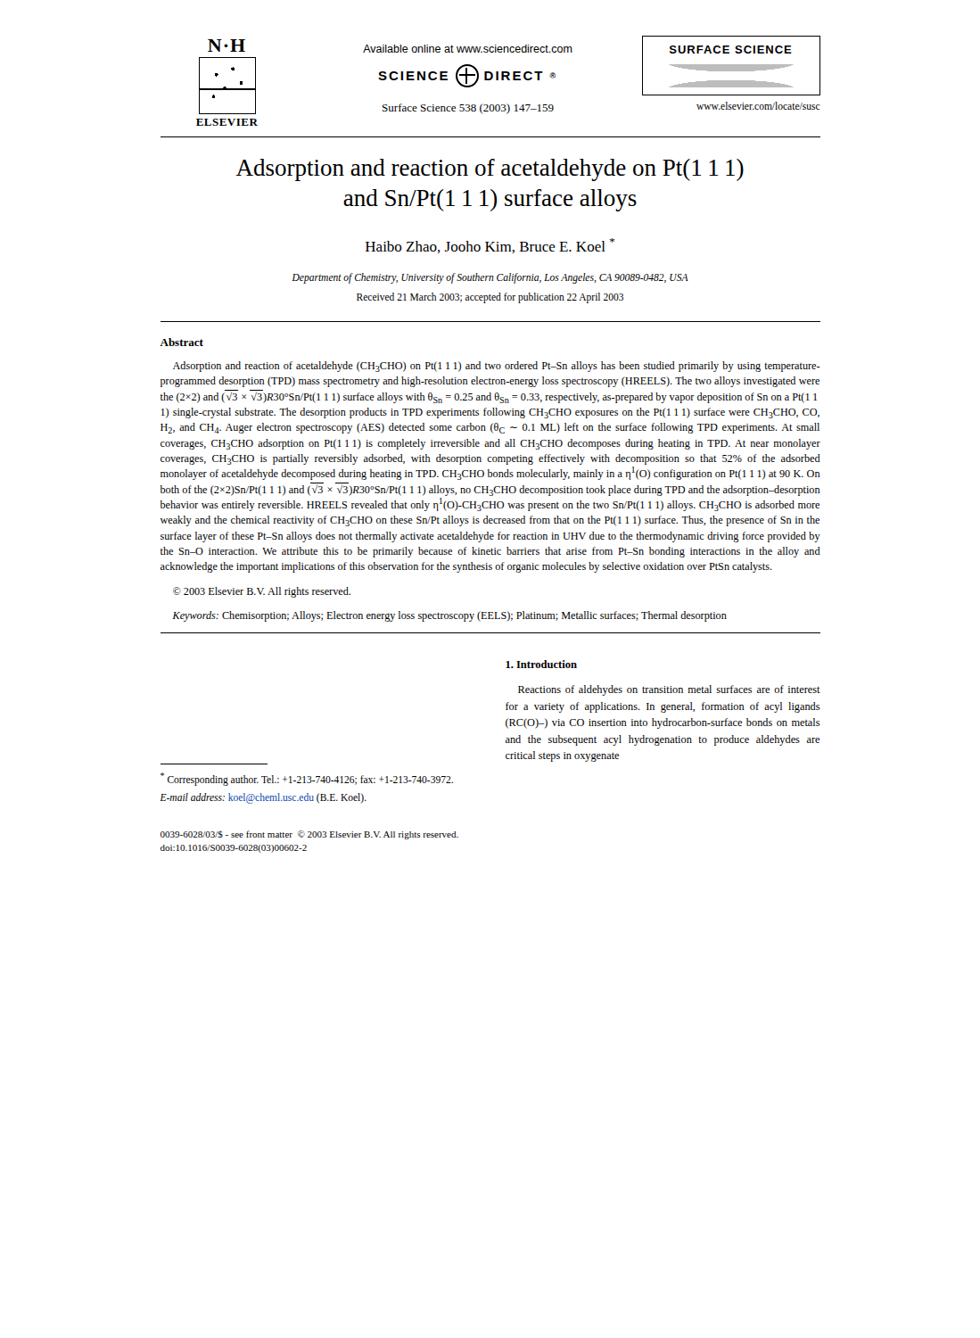N·H
ELSEVIER
Available online at www.sciencedirect.com
SCIENCEd DIRECT®
Surface Science 538 (2003) 147–159
SURFACE SCIENCE
www.elsevier.com/locate/susc
Adsorption and reaction of acetaldehyde on Pt(1 1 1)
and Sn/Pt(1 1 1) surface alloys
Haibo Zhao, Jooho Kim, Bruce E. Koel *
Department of Chemistry, University of Southern California, Los Angeles, CA 90089-0482, USA
Received 21 March 2003; accepted for publication 22 April 2003
Abstract
Adsorption and reaction of acetaldehyde (CH3CHO) on Pt(1 1 1) and two ordered Pt–Sn alloys has been studied primarily by using temperature-programmed desorption (TPD) mass spectrometry and high-resolution electron-energy loss spectroscopy (HREELS). The two alloys investigated were the (2×2) and (√3 × √3)R30°Sn/Pt(1 1 1) surface alloys with θSn = 0.25 and θSn = 0.33, respectively, as-prepared by vapor deposition of Sn on a Pt(1 1 1) single-crystal substrate. The desorption products in TPD experiments following CH3CHO exposures on the Pt(1 1 1) surface were CH3CHO, CO, H2, and CH4. Auger electron spectroscopy (AES) detected some carbon (θC ∼ 0.1 ML) left on the surface following TPD experiments. At small coverages, CH3CHO adsorption on Pt(1 1 1) is completely irreversible and all CH3CHO decomposes during heating in TPD. At near monolayer coverages, CH3CHO is partially reversibly adsorbed, with desorption competing effectively with decomposition so that 52% of the adsorbed monolayer of acetaldehyde decomposed during heating in TPD. CH3CHO bonds molecularly, mainly in a η1(O) configuration on Pt(1 1 1) at 90 K. On both of the (2×2)Sn/Pt(1 1 1) and (√3 × √3)R30°Sn/Pt(1 1 1) alloys, no CH3CHO decomposition took place during TPD and the adsorption–desorption behavior was entirely reversible. HREELS revealed that only η1(O)-CH3CHO was present on the two Sn/Pt(1 1 1) alloys. CH3CHO is adsorbed more weakly and the chemical reactivity of CH3CHO on these Sn/Pt alloys is decreased from that on the Pt(1 1 1) surface. Thus, the presence of Sn in the surface layer of these Pt–Sn alloys does not thermally activate acetaldehyde for reaction in UHV due to the thermodynamic driving force provided by the Sn–O interaction. We attribute this to be primarily because of kinetic barriers that arise from Pt–Sn bonding interactions in the alloy and acknowledge the important implications of this observation for the synthesis of organic molecules by selective oxidation over PtSn catalysts.
© 2003 Elsevier B.V. All rights reserved.
Keywords: Chemisorption; Alloys; Electron energy loss spectroscopy (EELS); Platinum; Metallic surfaces; Thermal desorption
* Corresponding author. Tel.: +1-213-740-4126; fax: +1-213-740-3972.
E-mail address: koel@cheml.usc.edu (B.E. Koel).
0039-6028/03/$ - see front matter © 2003 Elsevier B.V. All rights reserved. doi:10.1016/S0039-6028(03)00602-2
1. Introduction
Reactions of aldehydes on transition metal surfaces are of interest for a variety of applications. In general, formation of acyl ligands (RC(O)–) via CO insertion into hydrocarbon-surface bonds on metals and the subsequent acyl hydrogenation to produce aldehydes are critical steps in oxygenate